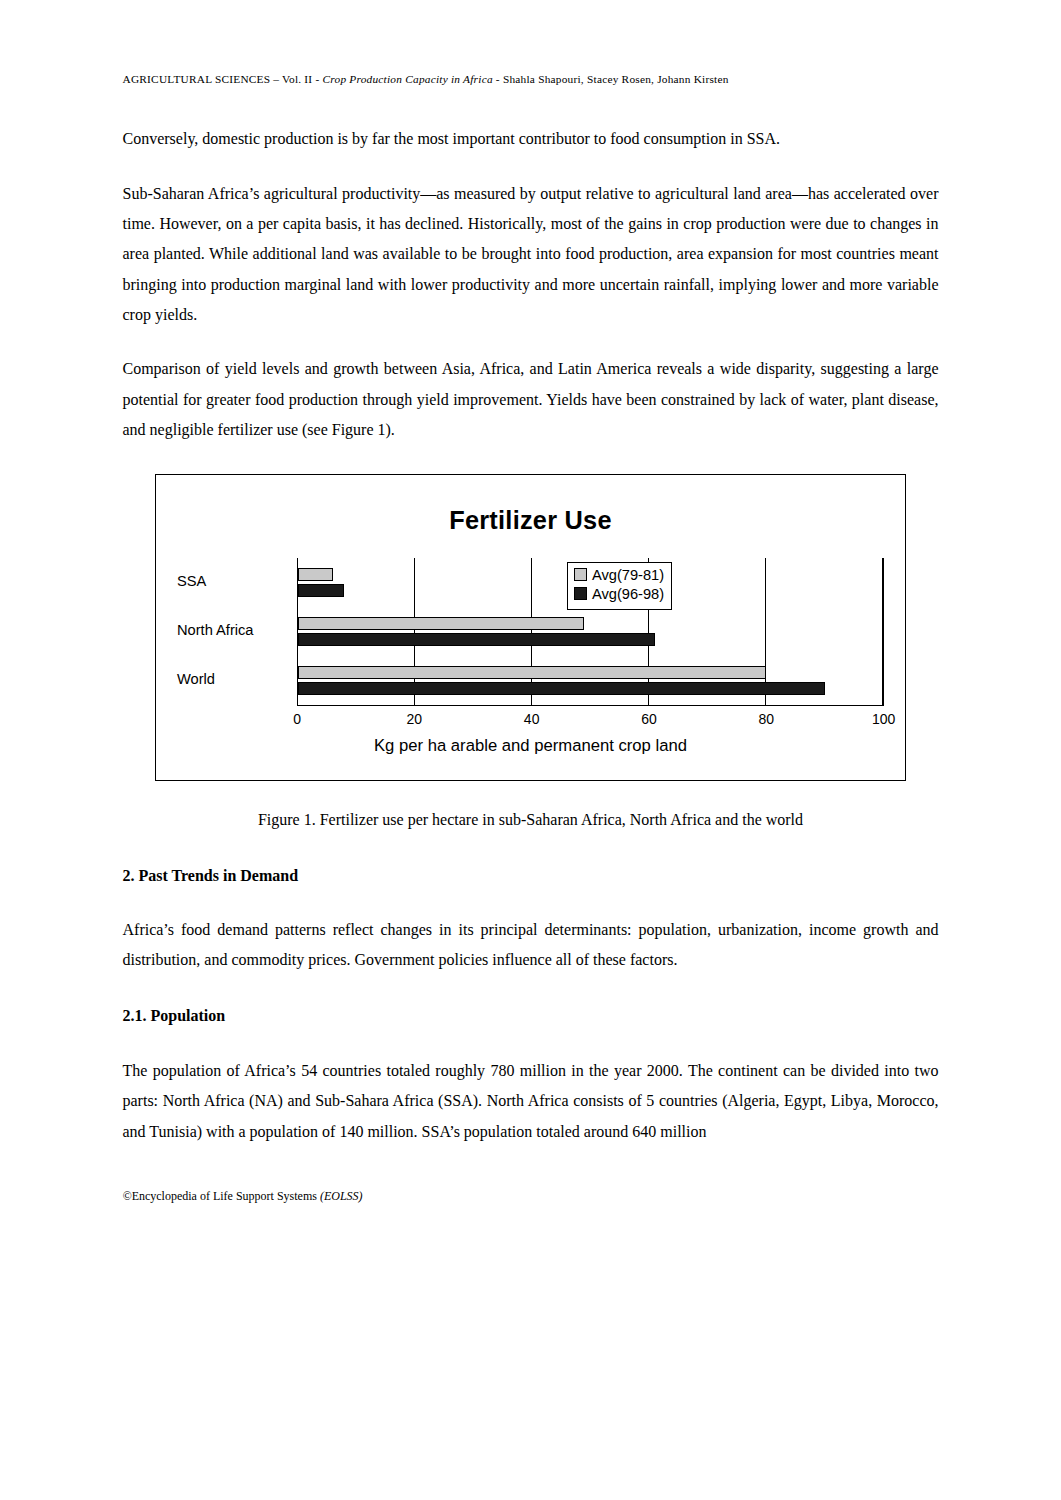AGRICULTURAL SCIENCES – Vol. II - Crop Production Capacity in Africa - Shahla Shapouri, Stacey Rosen, Johann Kirsten
Conversely, domestic production is by far the most important contributor to food consumption in SSA.
Sub-Saharan Africa’s agricultural productivity—as measured by output relative to agricultural land area—has accelerated over time. However, on a per capita basis, it has declined. Historically, most of the gains in crop production were due to changes in area planted. While additional land was available to be brought into food production, area expansion for most countries meant bringing into production marginal land with lower productivity and more uncertain rainfall, implying lower and more variable crop yields.
Comparison of yield levels and growth between Asia, Africa, and Latin America reveals a wide disparity, suggesting a large potential for greater food production through yield improvement. Yields have been constrained by lack of water, plant disease, and negligible fertilizer use (see Figure 1).
Fertilizer Use
| SSA | Avg(79-81) Avg(96-98) |
| North Africa | |
| World | |
| | 0 20 40 60 80 100 |
Kg per ha arable and permanent crop land
Figure 1. Fertilizer use per hectare in sub-Saharan Africa, North Africa and the world
2. Past Trends in Demand
Africa’s food demand patterns reflect changes in its principal determinants: population, urbanization, income growth and distribution, and commodity prices. Government policies influence all of these factors.
2.1. Population
The population of Africa’s 54 countries totaled roughly 780 million in the year 2000. The continent can be divided into two parts: North Africa (NA) and Sub-Sahara Africa (SSA). North Africa consists of 5 countries (Algeria, Egypt, Libya, Morocco, and Tunisia) with a population of 140 million. SSA’s population totaled around 640 million
©Encyclopedia of Life Support Systems (EOLSS)